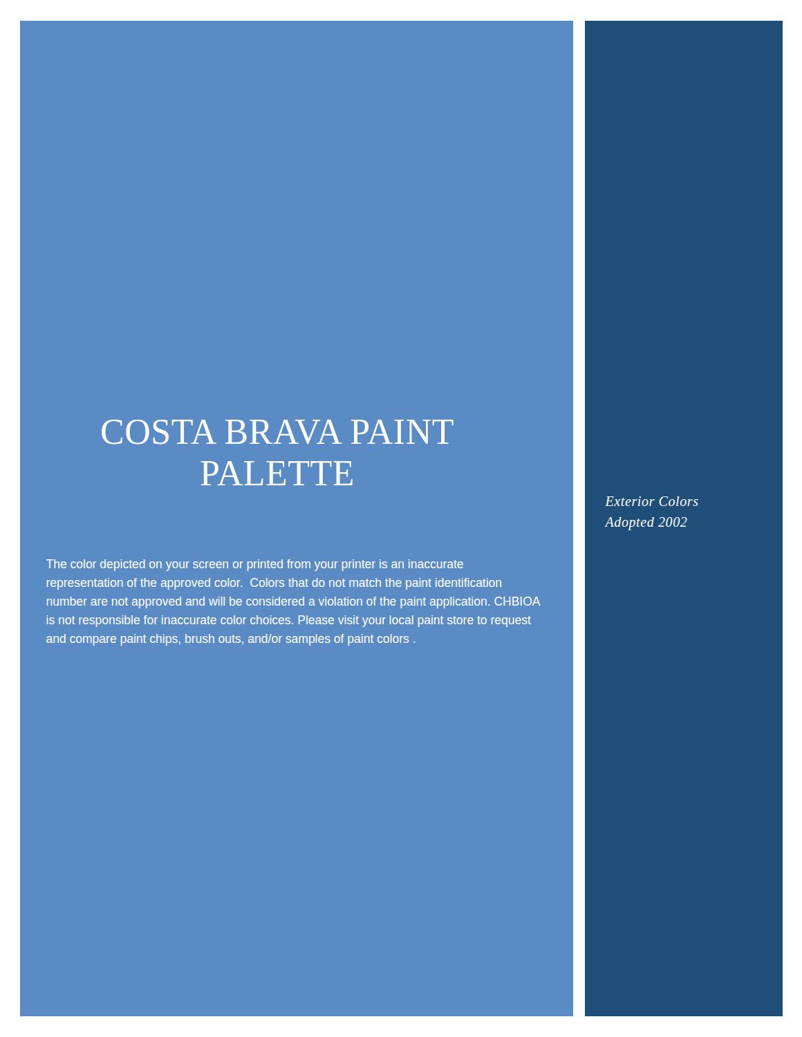COSTA BRAVA PAINT PALETTE
The color depicted on your screen or printed from your printer is an inaccurate representation of the approved color. Colors that do not match the paint identification number are not approved and will be considered a violation of the paint application. CHBIOA is not responsible for inaccurate color choices. Please visit your local paint store to request and compare paint chips, brush outs, and/or samples of paint colors .
Exterior Colors
Adopted 2002